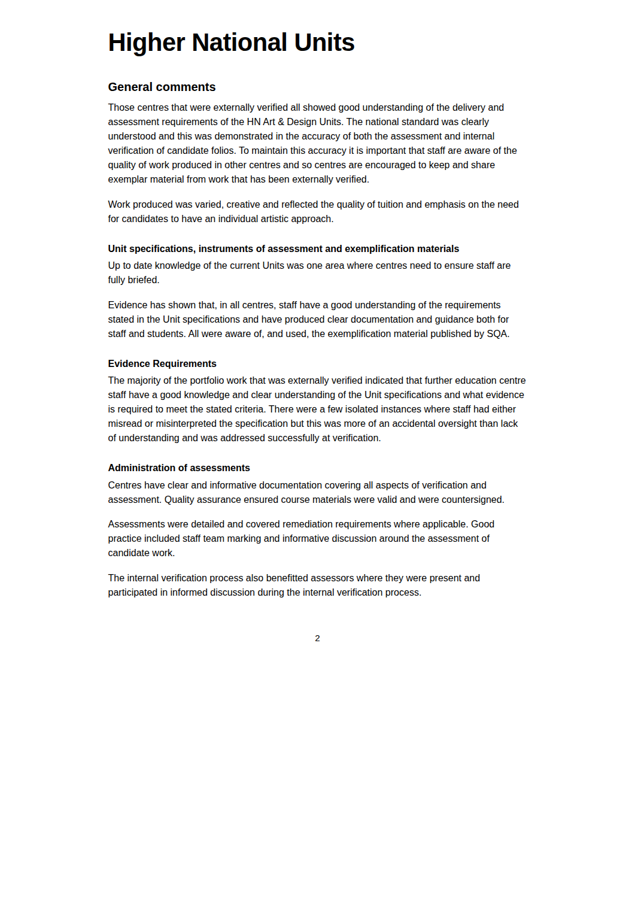Higher National Units
General comments
Those centres that were externally verified all showed good understanding of the delivery and assessment requirements of the HN Art & Design Units. The national standard was clearly understood and this was demonstrated in the accuracy of both the assessment and internal verification of candidate folios. To maintain this accuracy it is important that staff are aware of the quality of work produced in other centres and so centres are encouraged to keep and share exemplar material from work that has been externally verified.
Work produced was varied, creative and reflected the quality of tuition and emphasis on the need for candidates to have an individual artistic approach.
Unit specifications, instruments of assessment and exemplification materials
Up to date knowledge of the current Units was one area where centres need to ensure staff are fully briefed.
Evidence has shown that, in all centres, staff have a good understanding of the requirements stated in the Unit specifications and have produced clear documentation and guidance both for staff and students. All were aware of, and used, the exemplification material published by SQA.
Evidence Requirements
The majority of the portfolio work that was externally verified indicated that further education centre staff have a good knowledge and clear understanding of the Unit specifications and what evidence is required to meet the stated criteria. There were a few isolated instances where staff had either misread or misinterpreted the specification but this was more of an accidental oversight than lack of understanding and was addressed successfully at verification.
Administration of assessments
Centres have clear and informative documentation covering all aspects of verification and assessment. Quality assurance ensured course materials were valid and were countersigned.
Assessments were detailed and covered remediation requirements where applicable. Good practice included staff team marking and informative discussion around the assessment of candidate work.
The internal verification process also benefitted assessors where they were present and participated in informed discussion during the internal verification process.
2